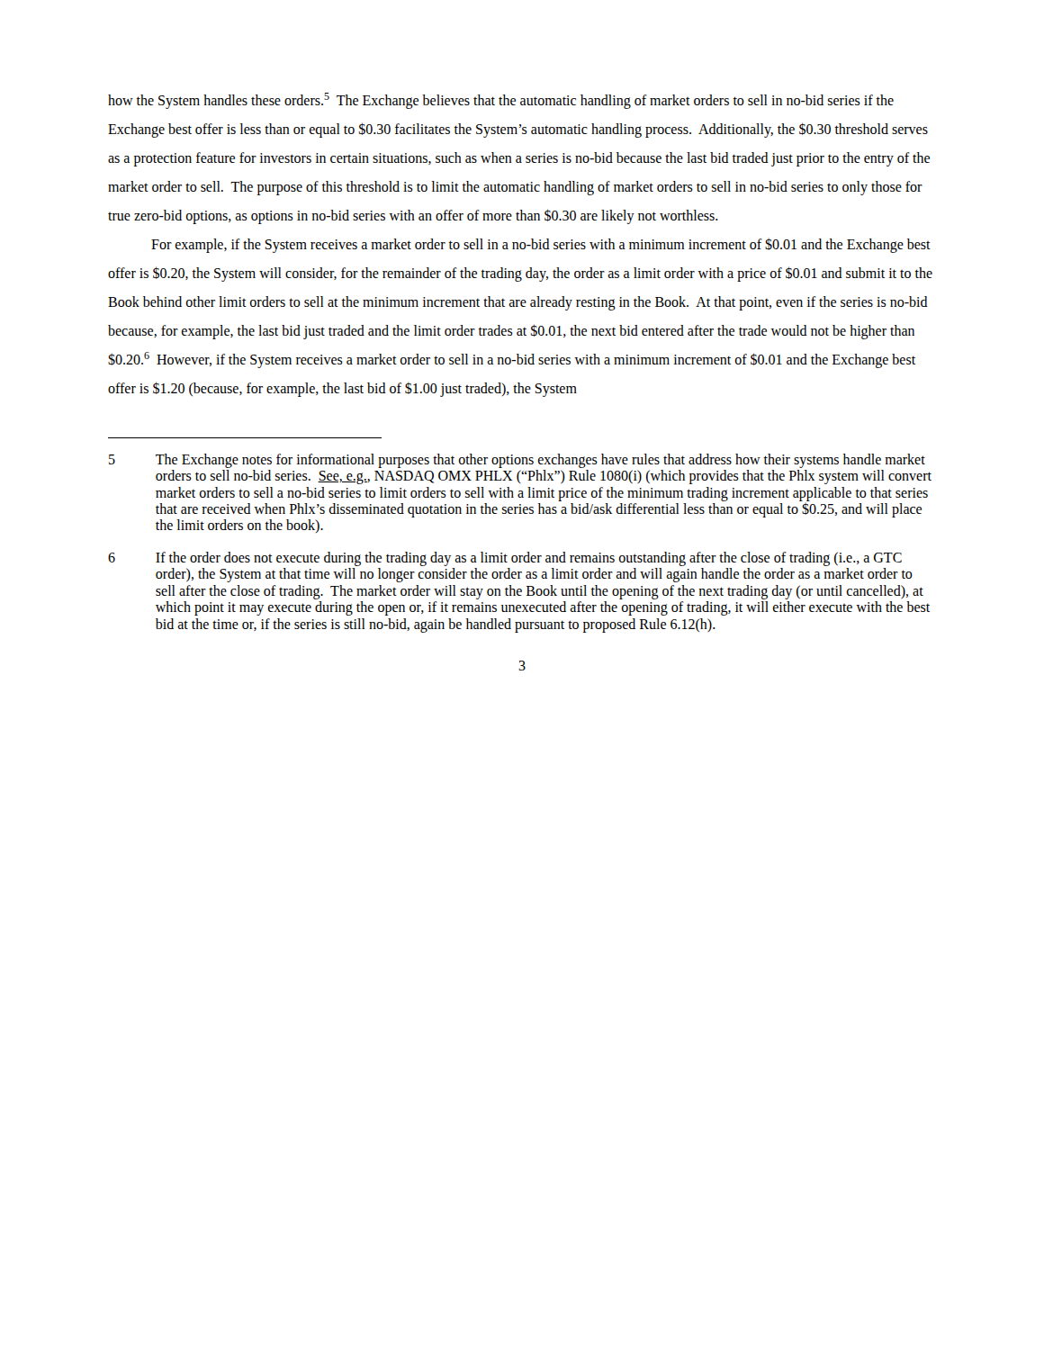how the System handles these orders.5 The Exchange believes that the automatic handling of market orders to sell in no-bid series if the Exchange best offer is less than or equal to $0.30 facilitates the System’s automatic handling process. Additionally, the $0.30 threshold serves as a protection feature for investors in certain situations, such as when a series is no-bid because the last bid traded just prior to the entry of the market order to sell. The purpose of this threshold is to limit the automatic handling of market orders to sell in no-bid series to only those for true zero-bid options, as options in no-bid series with an offer of more than $0.30 are likely not worthless.
For example, if the System receives a market order to sell in a no-bid series with a minimum increment of $0.01 and the Exchange best offer is $0.20, the System will consider, for the remainder of the trading day, the order as a limit order with a price of $0.01 and submit it to the Book behind other limit orders to sell at the minimum increment that are already resting in the Book. At that point, even if the series is no-bid because, for example, the last bid just traded and the limit order trades at $0.01, the next bid entered after the trade would not be higher than $0.20.6 However, if the System receives a market order to sell in a no-bid series with a minimum increment of $0.01 and the Exchange best offer is $1.20 (because, for example, the last bid of $1.00 just traded), the System
5
The Exchange notes for informational purposes that other options exchanges have rules that address how their systems handle market orders to sell no-bid series. See, e.g., NASDAQ OMX PHLX (“Phlx”) Rule 1080(i) (which provides that the Phlx system will convert market orders to sell a no-bid series to limit orders to sell with a limit price of the minimum trading increment applicable to that series that are received when Phlx’s disseminated quotation in the series has a bid/ask differential less than or equal to $0.25, and will place the limit orders on the book).
6
If the order does not execute during the trading day as a limit order and remains outstanding after the close of trading (i.e., a GTC order), the System at that time will no longer consider the order as a limit order and will again handle the order as a market order to sell after the close of trading. The market order will stay on the Book until the opening of the next trading day (or until cancelled), at which point it may execute during the open or, if it remains unexecuted after the opening of trading, it will either execute with the best bid at the time or, if the series is still no-bid, again be handled pursuant to proposed Rule 6.12(h).
3